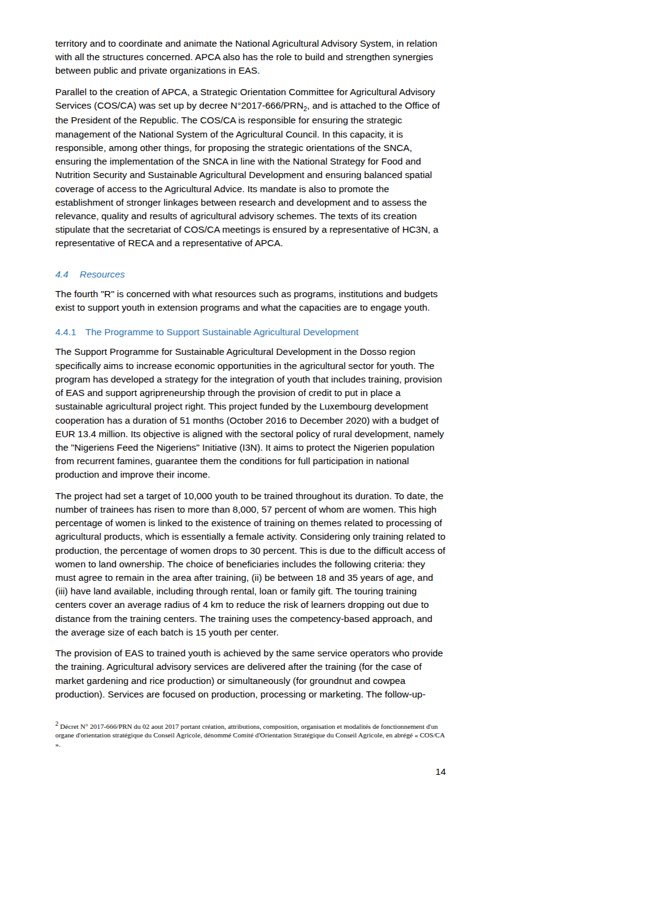territory and to coordinate and animate the National Agricultural Advisory System, in relation with all the structures concerned. APCA also has the role to build and strengthen synergies between public and private organizations in EAS.
Parallel to the creation of APCA, a Strategic Orientation Committee for Agricultural Advisory Services (COS/CA) was set up by decree N°2017-666/PRN2, and is attached to the Office of the President of the Republic. The COS/CA is responsible for ensuring the strategic management of the National System of the Agricultural Council. In this capacity, it is responsible, among other things, for proposing the strategic orientations of the SNCA, ensuring the implementation of the SNCA in line with the National Strategy for Food and Nutrition Security and Sustainable Agricultural Development and ensuring balanced spatial coverage of access to the Agricultural Advice. Its mandate is also to promote the establishment of stronger linkages between research and development and to assess the relevance, quality and results of agricultural advisory schemes. The texts of its creation stipulate that the secretariat of COS/CA meetings is ensured by a representative of HC3N, a representative of RECA and a representative of APCA.
4.4 Resources
The fourth "R" is concerned with what resources such as programs, institutions and budgets exist to support youth in extension programs and what the capacities are to engage youth.
4.4.1 The Programme to Support Sustainable Agricultural Development
The Support Programme for Sustainable Agricultural Development in the Dosso region specifically aims to increase economic opportunities in the agricultural sector for youth. The program has developed a strategy for the integration of youth that includes training, provision of EAS and support agripreneurship through the provision of credit to put in place a sustainable agricultural project right. This project funded by the Luxembourg development cooperation has a duration of 51 months (October 2016 to December 2020) with a budget of EUR 13.4 million. Its objective is aligned with the sectoral policy of rural development, namely the "Nigeriens Feed the Nigeriens" Initiative (I3N). It aims to protect the Nigerien population from recurrent famines, guarantee them the conditions for full participation in national production and improve their income.
The project had set a target of 10,000 youth to be trained throughout its duration. To date, the number of trainees has risen to more than 8,000, 57 percent of whom are women. This high percentage of women is linked to the existence of training on themes related to processing of agricultural products, which is essentially a female activity. Considering only training related to production, the percentage of women drops to 30 percent. This is due to the difficult access of women to land ownership. The choice of beneficiaries includes the following criteria: they must agree to remain in the area after training, (ii) be between 18 and 35 years of age, and (iii) have land available, including through rental, loan or family gift. The touring training centers cover an average radius of 4 km to reduce the risk of learners dropping out due to distance from the training centers. The training uses the competency-based approach, and the average size of each batch is 15 youth per center.
The provision of EAS to trained youth is achieved by the same service operators who provide the training. Agricultural advisory services are delivered after the training (for the case of market gardening and rice production) or simultaneously (for groundnut and cowpea production). Services are focused on production, processing or marketing. The follow-up-
2 Décret N° 2017-666/PRN du 02 aout 2017 portant création, attributions, composition, organisation et modalités de fonctionnement d'un organe d'orientation stratégique du Conseil Agricole, dénommé Comité d'Orientation Stratégique du Conseil Agricole, en abrégé « COS/CA ».
14